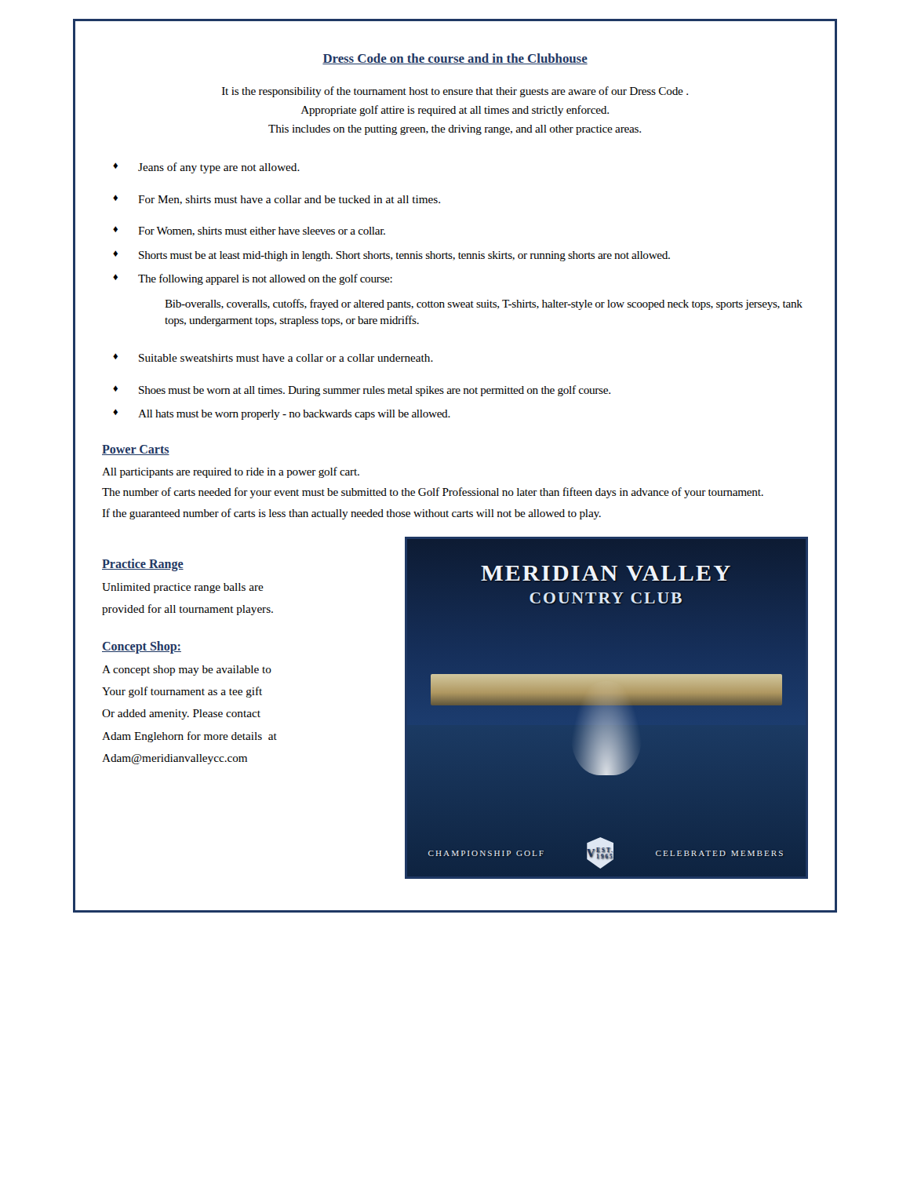Dress Code on the course and in the Clubhouse
It is the responsibility of the tournament host to ensure that their guests are aware of our Dress Code .
Appropriate golf attire is required at all times and strictly enforced.
This includes on the putting green, the driving range, and all other practice areas.
Jeans of any type are not allowed.
For Men, shirts must have a collar and be tucked in at all times.
For Women, shirts must either have sleeves or a collar.
Shorts must be at least mid-thigh in length. Short shorts, tennis shorts, tennis skirts, or running shorts are not allowed.
The following apparel is not allowed on the golf course:
Bib-overalls, coveralls, cutoffs, frayed or altered pants, cotton sweat suits, T-shirts, halter-style or low scooped neck tops, sports jerseys, tank tops, undergarment tops, strapless tops, or bare midriffs.
Suitable sweatshirts must have a collar or a collar underneath.
Shoes must be worn at all times. During summer rules metal spikes are not permitted on the golf course.
All hats must be worn properly - no backwards caps will be allowed.
Power Carts
All participants are required to ride in a power golf cart.
The number of carts needed for your event must be submitted to the Golf Professional no later than fifteen days in advance of your tournament.
If the guaranteed number of carts is less than actually needed those without carts will not be allowed to play.
Practice Range
Unlimited practice range balls are
provided for all tournament players.
Concept Shop:
A concept shop may be available to
Your golf tournament as a tee gift
Or added amenity. Please contact
Adam Englehorn for more details at
Adam@meridianvalleycc.com
MERIDIAN VALLEY
COUNTRY CLUB
CHAMPIONSHIP GOLF VEST. 1965 CELEBRATED MEMBERS